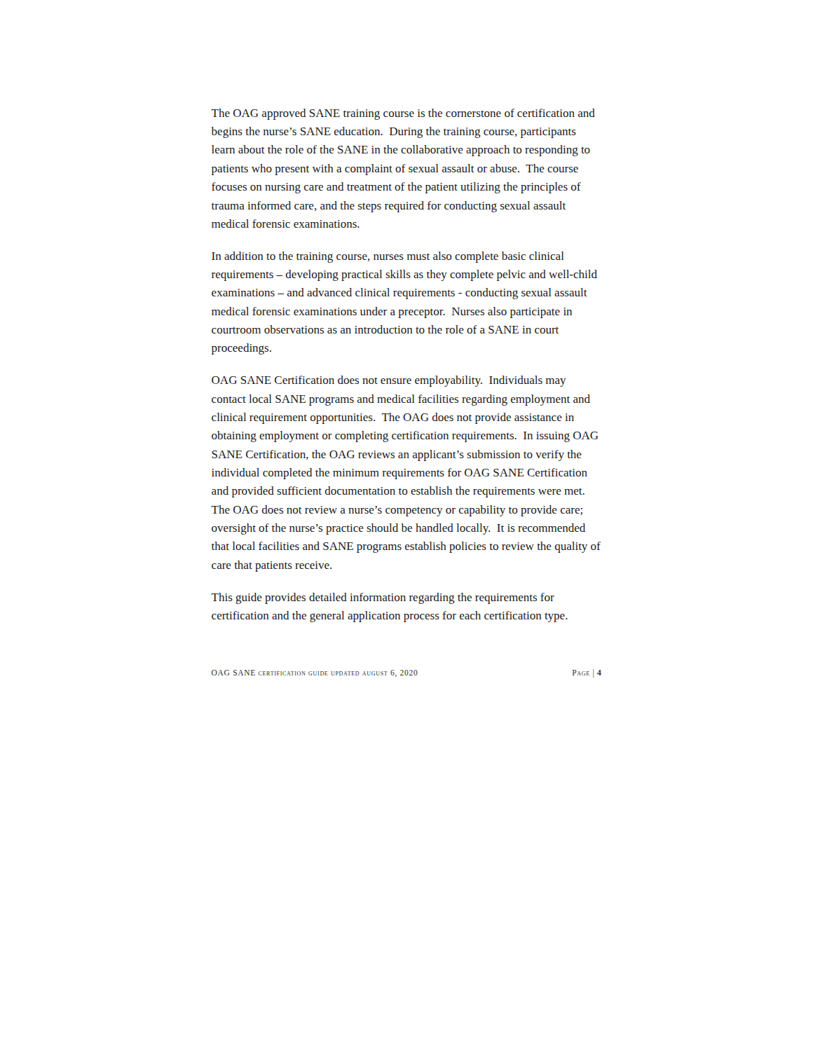The OAG approved SANE training course is the cornerstone of certification and begins the nurse’s SANE education. During the training course, participants learn about the role of the SANE in the collaborative approach to responding to patients who present with a complaint of sexual assault or abuse. The course focuses on nursing care and treatment of the patient utilizing the principles of trauma informed care, and the steps required for conducting sexual assault medical forensic examinations.
In addition to the training course, nurses must also complete basic clinical requirements – developing practical skills as they complete pelvic and well-child examinations – and advanced clinical requirements - conducting sexual assault medical forensic examinations under a preceptor. Nurses also participate in courtroom observations as an introduction to the role of a SANE in court proceedings.
OAG SANE Certification does not ensure employability. Individuals may contact local SANE programs and medical facilities regarding employment and clinical requirement opportunities. The OAG does not provide assistance in obtaining employment or completing certification requirements. In issuing OAG SANE Certification, the OAG reviews an applicant’s submission to verify the individual completed the minimum requirements for OAG SANE Certification and provided sufficient documentation to establish the requirements were met. The OAG does not review a nurse’s competency or capability to provide care; oversight of the nurse’s practice should be handled locally. It is recommended that local facilities and SANE programs establish policies to review the quality of care that patients receive.
This guide provides detailed information regarding the requirements for certification and the general application process for each certification type.
OAG SANE Certification Guide Updated August 6, 2020
Page | 4